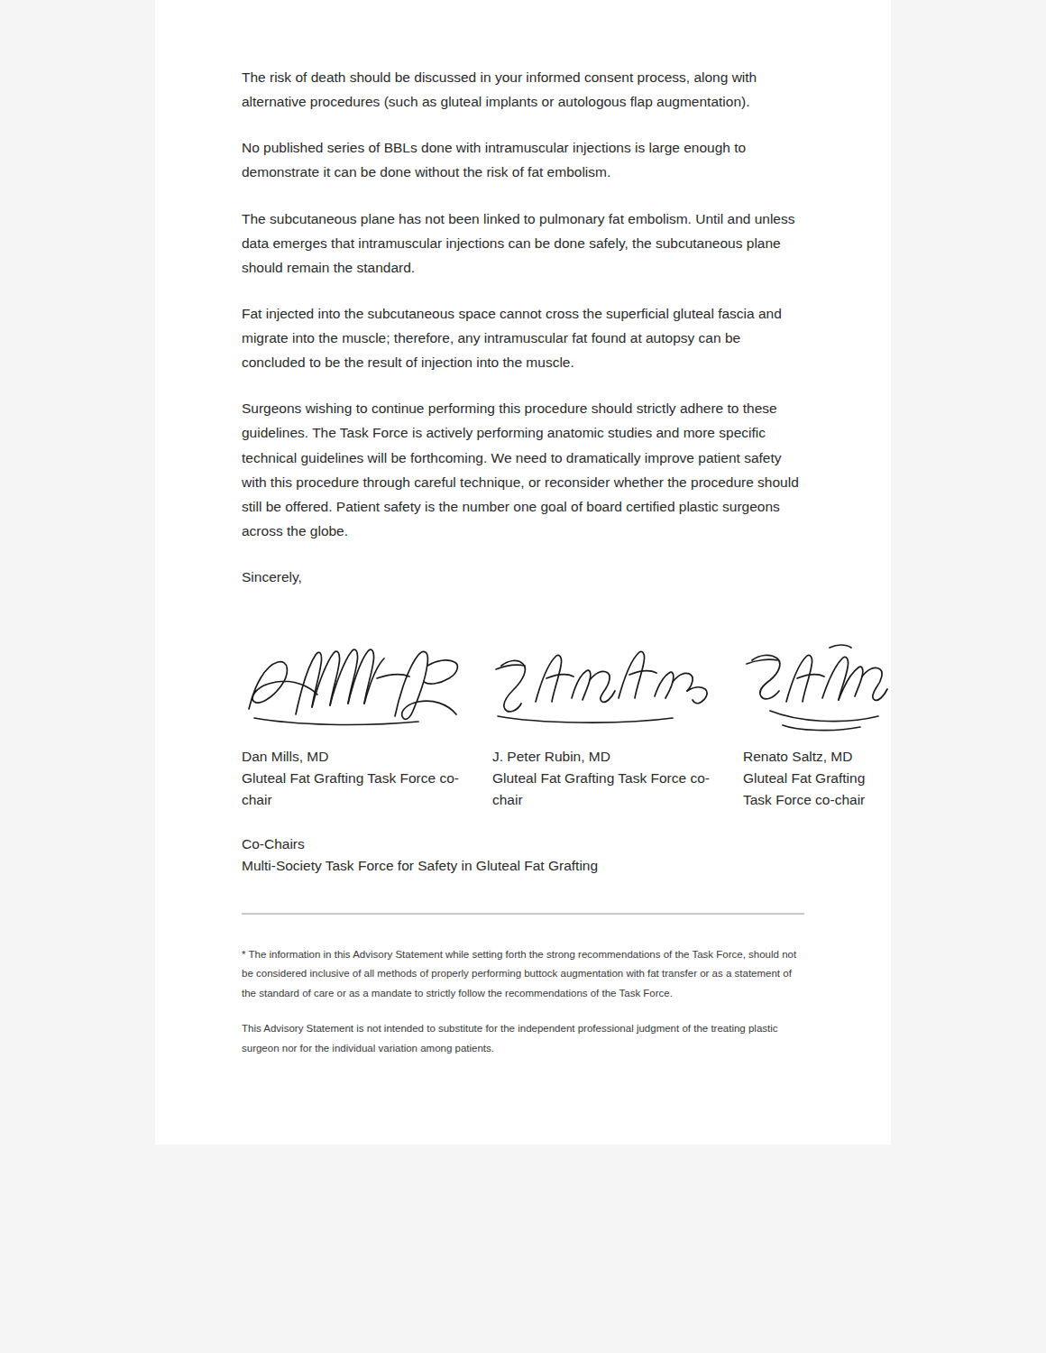The risk of death should be discussed in your informed consent process, along with alternative procedures (such as gluteal implants or autologous flap augmentation).
No published series of BBLs done with intramuscular injections is large enough to demonstrate it can be done without the risk of fat embolism.
The subcutaneous plane has not been linked to pulmonary fat embolism. Until and unless data emerges that intramuscular injections can be done safely, the subcutaneous plane should remain the standard.
Fat injected into the subcutaneous space cannot cross the superficial gluteal fascia and migrate into the muscle; therefore, any intramuscular fat found at autopsy can be concluded to be the result of injection into the muscle.
Surgeons wishing to continue performing this procedure should strictly adhere to these guidelines. The Task Force is actively performing anatomic studies and more specific technical guidelines will be forthcoming. We need to dramatically improve patient safety with this procedure through careful technique, or reconsider whether the procedure should still be offered. Patient safety is the number one goal of board certified plastic surgeons across the globe.
Sincerely,
| Dan Mills, MD Gluteal Fat Grafting Task Force co-chair | J. Peter Rubin, MD Gluteal Fat Grafting Task Force co-chair | Renato Saltz, MD Gluteal Fat Grafting Task Force co-chair |
Co-Chairs
Multi-Society Task Force for Safety in Gluteal Fat Grafting
* The information in this Advisory Statement while setting forth the strong recommendations of the Task Force, should not be considered inclusive of all methods of properly performing buttock augmentation with fat transfer or as a statement of the standard of care or as a mandate to strictly follow the recommendations of the Task Force.
This Advisory Statement is not intended to substitute for the independent professional judgment of the treating plastic surgeon nor for the individual variation among patients.